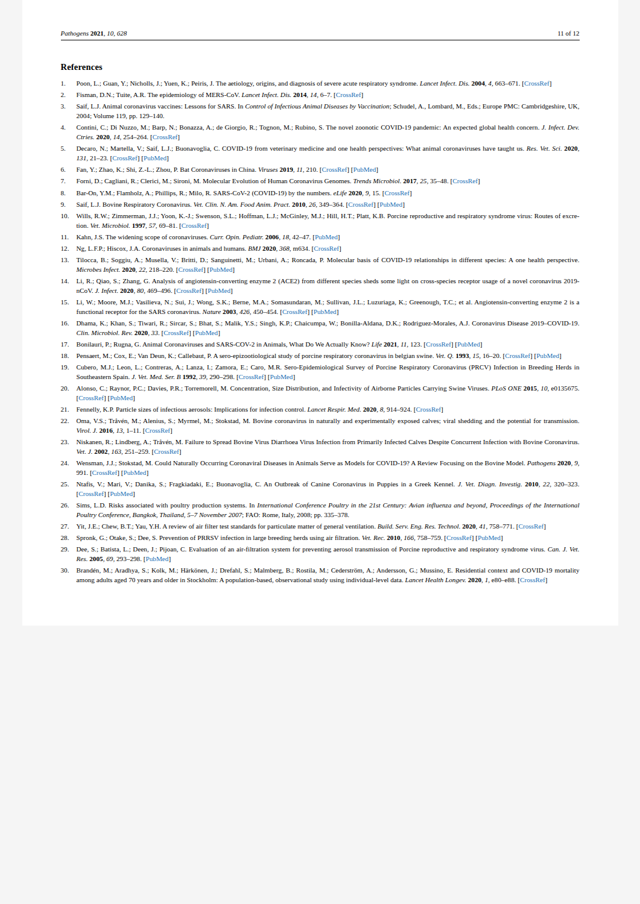Pathogens 2021, 10, 628
11 of 12
References
Poon, L.; Guan, Y.; Nicholls, J.; Yuen, K.; Peiris, J. The aetiology, origins, and diagnosis of severe acute respiratory syndrome. Lancet Infect. Dis. 2004, 4, 663–671. [CrossRef]
Fisman, D.N.; Tuite, A.R. The epidemiology of MERS-CoV. Lancet Infect. Dis. 2014, 14, 6–7. [CrossRef]
Saif, L.J. Animal coronavirus vaccines: Lessons for SARS. In Control of Infectious Animal Diseases by Vaccination; Schudel, A., Lombard, M., Eds.; Europe PMC: Cambridgeshire, UK, 2004; Volume 119, pp. 129–140.
Contini, C.; Di Nuzzo, M.; Barp, N.; Bonazza, A.; de Giorgio, R.; Tognon, M.; Rubino, S. The novel zoonotic COVID-19 pandemic: An expected global health concern. J. Infect. Dev. Ctries. 2020, 14, 254–264. [CrossRef]
Decaro, N.; Martella, V.; Saif, L.J.; Buonavoglia, C. COVID-19 from veterinary medicine and one health perspectives: What animal coronaviruses have taught us. Res. Vet. Sci. 2020, 131, 21–23. [CrossRef] [PubMed]
Fan, Y.; Zhao, K.; Shi, Z.-L.; Zhou, P. Bat Coronaviruses in China. Viruses 2019, 11, 210. [CrossRef] [PubMed]
Forni, D.; Cagliani, R.; Clerici, M.; Sironi, M. Molecular Evolution of Human Coronavirus Genomes. Trends Microbiol. 2017, 25, 35–48. [CrossRef]
Bar-On, Y.M.; Flamholz, A.; Phillips, R.; Milo, R. SARS-CoV-2 (COVID-19) by the numbers. eLife 2020, 9, 15. [CrossRef]
Saif, L.J. Bovine Respiratory Coronavirus. Vet. Clin. N. Am. Food Anim. Pract. 2010, 26, 349–364. [CrossRef] [PubMed]
Wills, R.W.; Zimmerman, J.J.; Yoon, K.-J.; Swenson, S.L.; Hoffman, L.J.; McGinley, M.J.; Hill, H.T.; Platt, K.B. Porcine reproductive and respiratory syndrome virus: Routes of excretion. Vet. Microbiol. 1997, 57, 69–81. [CrossRef]
Kahn, J.S. The widening scope of coronaviruses. Curr. Opin. Pediatr. 2006, 18, 42–47. [PubMed]
Ng, L.F.P.; Hiscox, J.A. Coronaviruses in animals and humans. BMJ 2020, 368, m634. [CrossRef]
Tilocca, B.; Soggiu, A.; Musella, V.; Britti, D.; Sanguinetti, M.; Urbani, A.; Roncada, P. Molecular basis of COVID-19 relationships in different species: A one health perspective. Microbes Infect. 2020, 22, 218–220. [CrossRef] [PubMed]
Li, R.; Qiao, S.; Zhang, G. Analysis of angiotensin-converting enzyme 2 (ACE2) from different species sheds some light on cross-species receptor usage of a novel coronavirus 2019-nCoV. J. Infect. 2020, 80, 469–496. [CrossRef] [PubMed]
Li, W.; Moore, M.J.; Vasilieva, N.; Sui, J.; Wong, S.K.; Berne, M.A.; Somasundaran, M.; Sullivan, J.L.; Luzuriaga, K.; Greenough, T.C.; et al. Angiotensin-converting enzyme 2 is a functional receptor for the SARS coronavirus. Nature 2003, 426, 450–454. [CrossRef] [PubMed]
Dhama, K.; Khan, S.; Tiwari, R.; Sircar, S.; Bhat, S.; Malik, Y.S.; Singh, K.P.; Chaicumpa, W.; Bonilla-Aldana, D.K.; Rodriguez-Morales, A.J. Coronavirus Disease 2019–COVID-19. Clin. Microbiol. Rev. 2020, 33. [CrossRef] [PubMed]
Bonilauri, P.; Rugna, G. Animal Coronaviruses and SARS-COV-2 in Animals, What Do We Actually Know? Life 2021, 11, 123. [CrossRef] [PubMed]
Pensaert, M.; Cox, E.; Van Deun, K.; Callebaut, P. A sero-epizootiological study of porcine respiratory coronavirus in belgian swine. Vet. Q. 1993, 15, 16–20. [CrossRef] [PubMed]
Cubero, M.J.; Leon, L.; Contreras, A.; Lanza, I.; Zamora, E.; Caro, M.R. Sero-Epidemiological Survey of Porcine Respiratory Coronavirus (PRCV) Infection in Breeding Herds in Southeastern Spain. J. Vet. Med. Ser. B 1992, 39, 290–298. [CrossRef] [PubMed]
Alonso, C.; Raynor, P.C.; Davies, P.R.; Torremorell, M. Concentration, Size Distribution, and Infectivity of Airborne Particles Carrying Swine Viruses. PLoS ONE 2015, 10, e0135675. [CrossRef] [PubMed]
Fennelly, K.P. Particle sizes of infectious aerosols: Implications for infection control. Lancet Respir. Med. 2020, 8, 914–924. [CrossRef]
Oma, V.S.; Tråvén, M.; Alenius, S.; Myrmel, M.; Stokstad, M. Bovine coronavirus in naturally and experimentally exposed calves; viral shedding and the potential for transmission. Virol. J. 2016, 13, 1–11. [CrossRef]
Niskanen, R.; Lindberg, A.; Tråvén, M. Failure to Spread Bovine Virus Diarrhoea Virus Infection from Primarily Infected Calves Despite Concurrent Infection with Bovine Coronavirus. Vet. J. 2002, 163, 251–259. [CrossRef]
Wensman, J.J.; Stokstad, M. Could Naturally Occurring Coronaviral Diseases in Animals Serve as Models for COVID-19? A Review Focusing on the Bovine Model. Pathogens 2020, 9, 991. [CrossRef] [PubMed]
Ntafis, V.; Mari, V.; Danika, S.; Fragkiadaki, E.; Buonavoglia, C. An Outbreak of Canine Coronavirus in Puppies in a Greek Kennel. J. Vet. Diagn. Investig. 2010, 22, 320–323. [CrossRef] [PubMed]
Sims, L.D. Risks associated with poultry production systems. In International Conference Poultry in the 21st Century: Avian influenza and beyond, Proceedings of the International Poultry Conference, Bangkok, Thailand, 5–7 November 2007; FAO: Rome, Italy, 2008; pp. 335–378.
Yit, J.E.; Chew, B.T.; Yau, Y.H. A review of air filter test standards for particulate matter of general ventilation. Build. Serv. Eng. Res. Technol. 2020, 41, 758–771. [CrossRef]
Spronk, G.; Otake, S.; Dee, S. Prevention of PRRSV infection in large breeding herds using air filtration. Vet. Rec. 2010, 166, 758–759. [CrossRef] [PubMed]
Dee, S.; Batista, L.; Deen, J.; Pijoan, C. Evaluation of an air-filtration system for preventing aerosol transmission of Porcine reproductive and respiratory syndrome virus. Can. J. Vet. Res. 2005, 69, 293–298. [PubMed]
Brandén, M.; Aradhya, S.; Kolk, M.; Härkönen, J.; Drefahl, S.; Malmberg, B.; Rostila, M.; Cederström, A.; Andersson, G.; Mussino, E. Residential context and COVID-19 mortality among adults aged 70 years and older in Stockholm: A population-based, observational study using individual-level data. Lancet Health Longev. 2020, 1, e80–e88. [CrossRef]